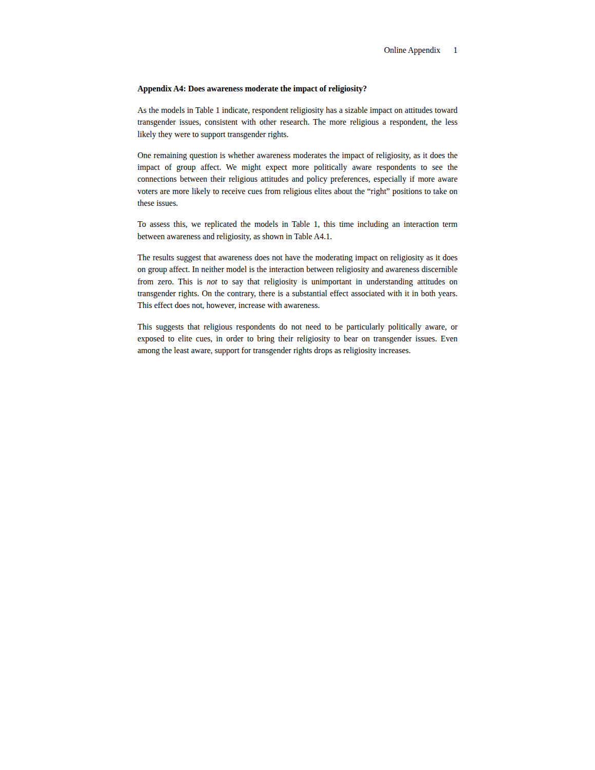Online Appendix1
Appendix A4: Does awareness moderate the impact of religiosity?
As the models in Table 1 indicate, respondent religiosity has a sizable impact on attitudes toward transgender issues, consistent with other research. The more religious a respondent, the less likely they were to support transgender rights.
One remaining question is whether awareness moderates the impact of religiosity, as it does the impact of group affect. We might expect more politically aware respondents to see the connections between their religious attitudes and policy preferences, especially if more aware voters are more likely to receive cues from religious elites about the “right” positions to take on these issues.
To assess this, we replicated the models in Table 1, this time including an interaction term between awareness and religiosity, as shown in Table A4.1.
The results suggest that awareness does not have the moderating impact on religiosity as it does on group affect. In neither model is the interaction between religiosity and awareness discernible from zero. This is not to say that religiosity is unimportant in understanding attitudes on transgender rights. On the contrary, there is a substantial effect associated with it in both years. This effect does not, however, increase with awareness.
This suggests that religious respondents do not need to be particularly politically aware, or exposed to elite cues, in order to bring their religiosity to bear on transgender issues. Even among the least aware, support for transgender rights drops as religiosity increases.